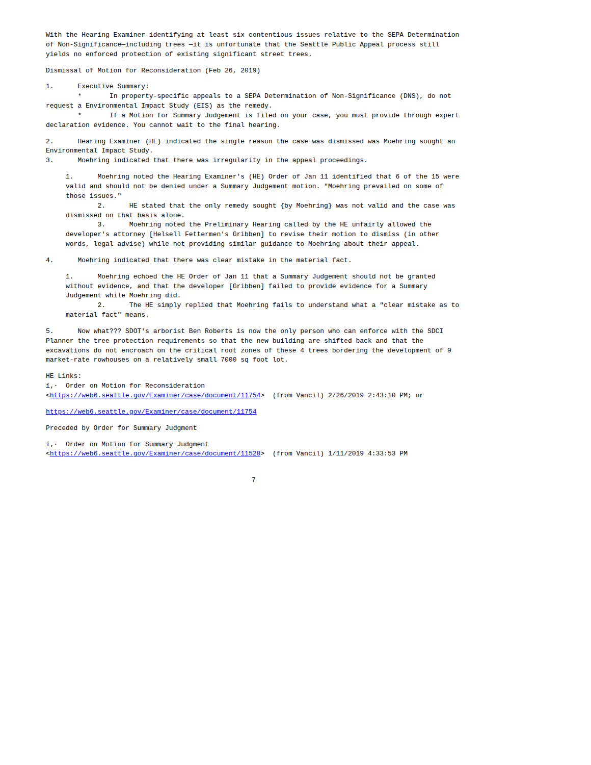With the Hearing Examiner identifying at least six contentious issues relative to the SEPA Determination of Non-Significance—including trees —it is unfortunate that the Seattle Public Appeal process still yields no enforced protection of existing significant street trees.
Dismissal of Motion for Reconsideration (Feb 26, 2019)
1. Executive Summary: * In property-specific appeals to a SEPA Determination of Non-Significance (DNS), do not request a Environmental Impact Study (EIS) as the remedy. * If a Motion for Summary Judgement is filed on your case, you must provide through expert declaration evidence. You cannot wait to the final hearing.
2. Hearing Examiner (HE) indicated the single reason the case was dismissed was Moehring sought an Environmental Impact Study. 3. Moehring indicated that there was irregularity in the appeal proceedings.
1. Moehring noted the Hearing Examiner's (HE) Order of Jan 11 identified that 6 of the 15 were valid and should not be denied under a Summary Judgement motion. "Moehring prevailed on some of those issues." 2. HE stated that the only remedy sought {by Moehring} was not valid and the case was dismissed on that basis alone. 3. Moehring noted the Preliminary Hearing called by the HE unfairly allowed the developer's attorney [Helsell Fettermen's Gribben] to revise their motion to dismiss (in other words, legal advise) while not providing similar guidance to Moehring about their appeal.
4. Moehring indicated that there was clear mistake in the material fact.
1. Moehring echoed the HE Order of Jan 11 that a Summary Judgement should not be granted without evidence, and that the developer [Gribben] failed to provide evidence for a Summary Judgement while Moehring did. 2. The HE simply replied that Moehring fails to understand what a "clear mistake as to material fact" means.
5. Now what??? SDOT's arborist Ben Roberts is now the only person who can enforce with the SDCI Planner the tree protection requirements so that the new building are shifted back and that the excavations do not encroach on the critical root zones of these 4 trees bordering the development of 9 market-rate rowhouses on a relatively small 7000 sq foot lot.
HE Links:
ï‚· Order on Motion for Reconsideration
<https://web6.seattle.gov/Examiner/case/document/11754> (from Vancil) 2/26/2019 2:43:10 PM; or
https://web6.seattle.gov/Examiner/case/document/11754
Preceded by Order for Summary Judgment
ï‚· Order on Motion for Summary Judgment
<https://web6.seattle.gov/Examiner/case/document/11528> (from Vancil) 1/11/2019 4:33:53 PM
7